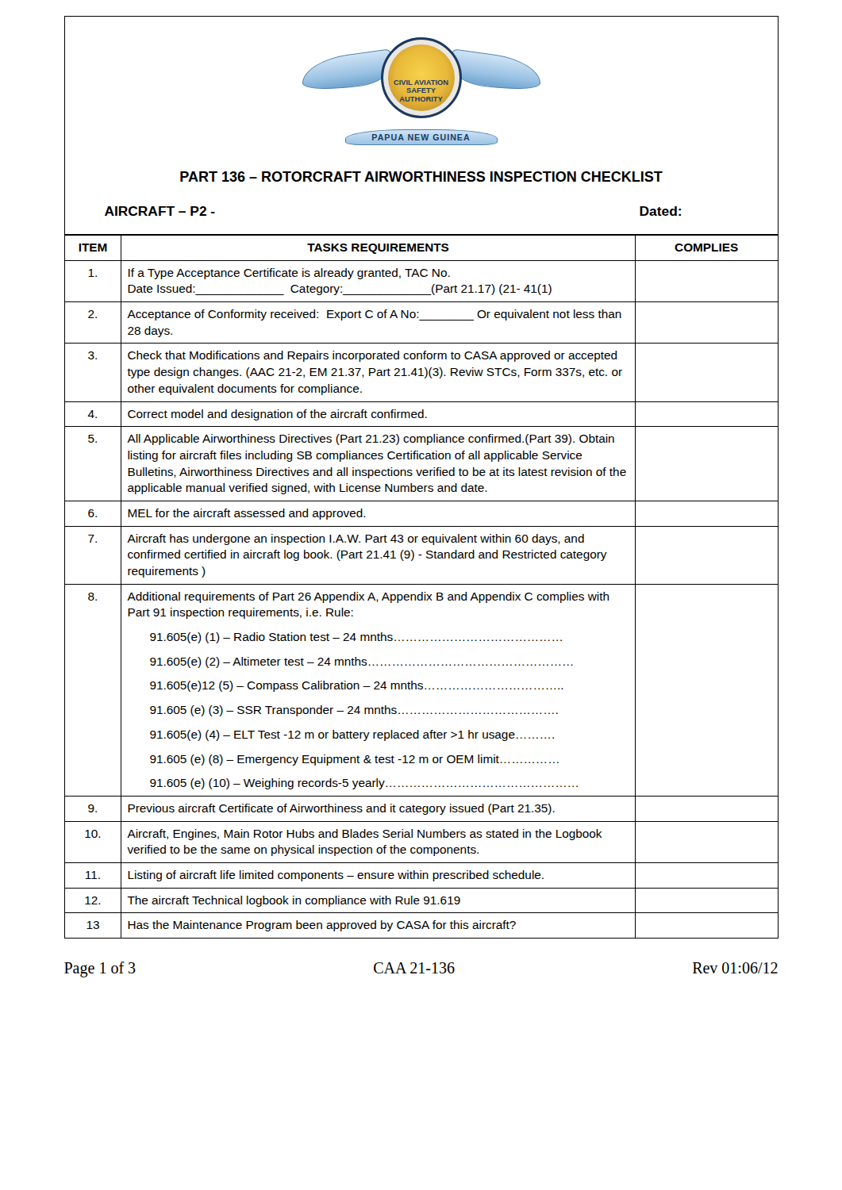CIVIL AVIATION
SAFETY
AUTHORITY
PAPUA NEW GUINEA
PART 136 – ROTORCRAFT AIRWORTHINESS INSPECTION CHECKLIST
AIRCRAFT – P2 - Dated:
| ITEM | TASKS REQUIREMENTS | COMPLIES |
| --- | --- | --- |
| 1. | If a Type Acceptance Certificate is already granted, TAC No. Date Issued:_____________ Category:_____________(Part 21.17) (21- 41(1) | |
| 2. | Acceptance of Conformity received: Export C of A No:________ Or equivalent not less than 28 days. | |
| 3. | Check that Modifications and Repairs incorporated conform to CASA approved or accepted type design changes. (AAC 21-2, EM 21.37, Part 21.41)(3). Reviw STCs, Form 337s, etc. or other equivalent documents for compliance. | |
| 4. | Correct model and designation of the aircraft confirmed. | |
| 5. | All Applicable Airworthiness Directives (Part 21.23) compliance confirmed.(Part 39). Obtain listing for aircraft files including SB compliances Certification of all applicable Service Bulletins, Airworthiness Directives and all inspections verified to be at its latest revision of the applicable manual verified signed, with License Numbers and date. | |
| 6. | MEL for the aircraft assessed and approved. | |
| 7. | Aircraft has undergone an inspection I.A.W. Part 43 or equivalent within 60 days, and confirmed certified in aircraft log book. (Part 21.41 (9) - Standard and Restricted category requirements ) | |
| 8. | Additional requirements of Part 26 Appendix A, Appendix B and Appendix C complies with Part 91 inspection requirements, i.e. Rule: 91.605(e) (1) – Radio Station test – 24 mnths…………………………………… 91.605(e) (2) – Altimeter test – 24 mnths…………………………………………… 91.605(e)12 (5) – Compass Calibration – 24 mnths…………………………….. 91.605 (e) (3) – SSR Transponder – 24 mnths…………………………………. 91.605(e) (4) – ELT Test -12 m or battery replaced after >1 hr usage………. 91.605 (e) (8) – Emergency Equipment & test -12 m or OEM limit…………… 91.605 (e) (10) – Weighing records-5 yearly………………………………………… | |
| 9. | Previous aircraft Certificate of Airworthiness and it category issued (Part 21.35). | |
| 10. | Aircraft, Engines, Main Rotor Hubs and Blades Serial Numbers as stated in the Logbook verified to be the same on physical inspection of the components. | |
| 11. | Listing of aircraft life limited components – ensure within prescribed schedule. | |
| 12. | The aircraft Technical logbook in compliance with Rule 91.619 | |
| 13 | Has the Maintenance Program been approved by CASA for this aircraft? | |
Page 1 of 3
CAA 21-136
Rev 01:06/12